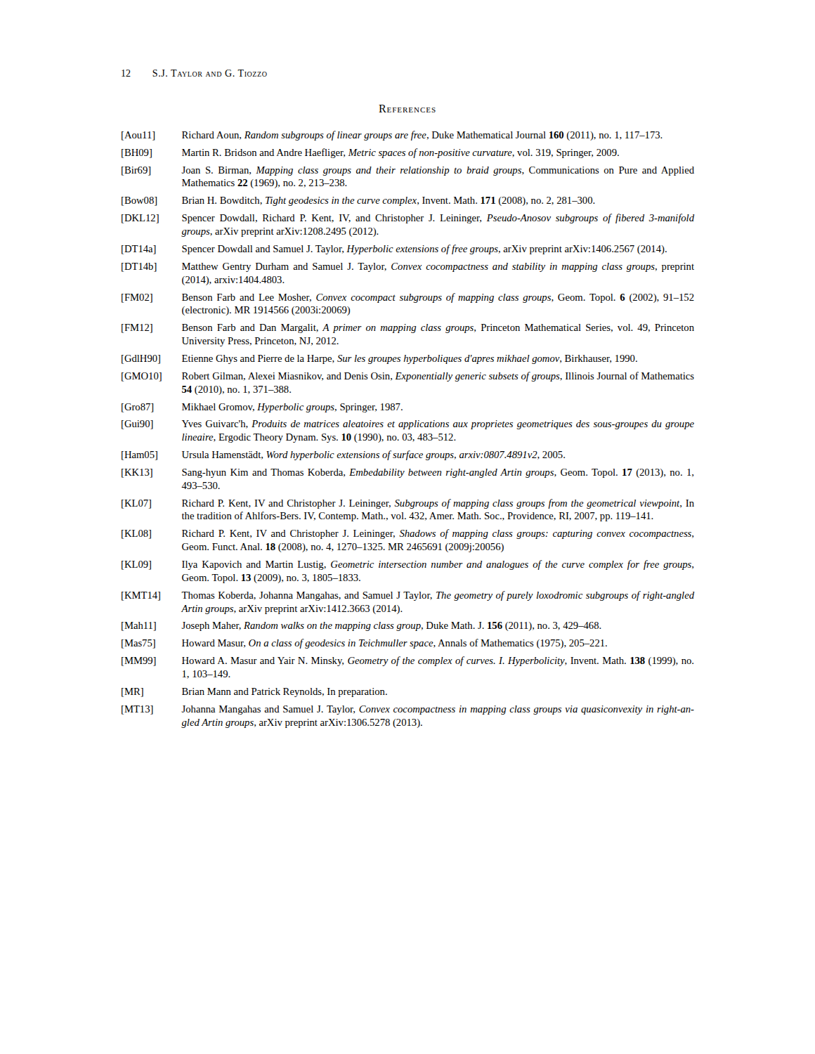12 S.J. Taylor and G. Tiozzo
References
[Aou11]
Richard Aoun, Random subgroups of linear groups are free, Duke Mathematical Journal 160 (2011), no. 1, 117–173.
[BH09]
Martin R. Bridson and Andre Haefliger, Metric spaces of non-positive curvature, vol. 319, Springer, 2009.
[Bir69]
Joan S. Birman, Mapping class groups and their relationship to braid groups, Communications on Pure and Applied Mathematics 22 (1969), no. 2, 213–238.
[Bow08]
Brian H. Bowditch, Tight geodesics in the curve complex, Invent. Math. 171 (2008), no. 2, 281–300.
[DKL12]
Spencer Dowdall, Richard P. Kent, IV, and Christopher J. Leininger, Pseudo-Anosov subgroups of fibered 3-manifold groups, arXiv preprint arXiv:1208.2495 (2012).
[DT14a]
Spencer Dowdall and Samuel J. Taylor, Hyperbolic extensions of free groups, arXiv preprint arXiv:1406.2567 (2014).
[DT14b]
Matthew Gentry Durham and Samuel J. Taylor, Convex cocompactness and stability in mapping class groups, preprint (2014), arxiv:1404.4803.
[FM02]
Benson Farb and Lee Mosher, Convex cocompact subgroups of mapping class groups, Geom. Topol. 6 (2002), 91–152 (electronic). MR 1914566 (2003i:20069)
[FM12]
Benson Farb and Dan Margalit, A primer on mapping class groups, Princeton Mathematical Series, vol. 49, Princeton University Press, Princeton, NJ, 2012.
[GdlH90]
Etienne Ghys and Pierre de la Harpe, Sur les groupes hyperboliques d'apres mikhael gomov, Birkhauser, 1990.
[GMO10]
Robert Gilman, Alexei Miasnikov, and Denis Osin, Exponentially generic subsets of groups, Illinois Journal of Mathematics 54 (2010), no. 1, 371–388.
[Gro87]
Mikhael Gromov, Hyperbolic groups, Springer, 1987.
[Gui90]
Yves Guivarc'h, Produits de matrices aleatoires et applications aux proprietes geometriques des sous-groupes du groupe lineaire, Ergodic Theory Dynam. Sys. 10 (1990), no. 03, 483–512.
[Ham05]
Ursula Hamenstädt, Word hyperbolic extensions of surface groups, arxiv:0807.4891v2, 2005.
[KK13]
Sang-hyun Kim and Thomas Koberda, Embedability between right-angled Artin groups, Geom. Topol. 17 (2013), no. 1, 493–530.
[KL07]
Richard P. Kent, IV and Christopher J. Leininger, Subgroups of mapping class groups from the geometrical viewpoint, In the tradition of Ahlfors-Bers. IV, Contemp. Math., vol. 432, Amer. Math. Soc., Providence, RI, 2007, pp. 119–141.
[KL08]
Richard P. Kent, IV and Christopher J. Leininger, Shadows of mapping class groups: capturing convex cocompactness, Geom. Funct. Anal. 18 (2008), no. 4, 1270–1325. MR 2465691 (2009j:20056)
[KL09]
Ilya Kapovich and Martin Lustig, Geometric intersection number and analogues of the curve complex for free groups, Geom. Topol. 13 (2009), no. 3, 1805–1833.
[KMT14]
Thomas Koberda, Johanna Mangahas, and Samuel J Taylor, The geometry of purely loxodromic subgroups of right-angled Artin groups, arXiv preprint arXiv:1412.3663 (2014).
[Mah11]
Joseph Maher, Random walks on the mapping class group, Duke Math. J. 156 (2011), no. 3, 429–468.
[Mas75]
Howard Masur, On a class of geodesics in Teichmuller space, Annals of Mathematics (1975), 205–221.
[MM99]
Howard A. Masur and Yair N. Minsky, Geometry of the complex of curves. I. Hyperbolicity, Invent. Math. 138 (1999), no. 1, 103–149.
[MR]
Brian Mann and Patrick Reynolds, In preparation.
[MT13]
Johanna Mangahas and Samuel J. Taylor, Convex cocompactness in mapping class groups via quasiconvexity in right-angled Artin groups, arXiv preprint arXiv:1306.5278 (2013).